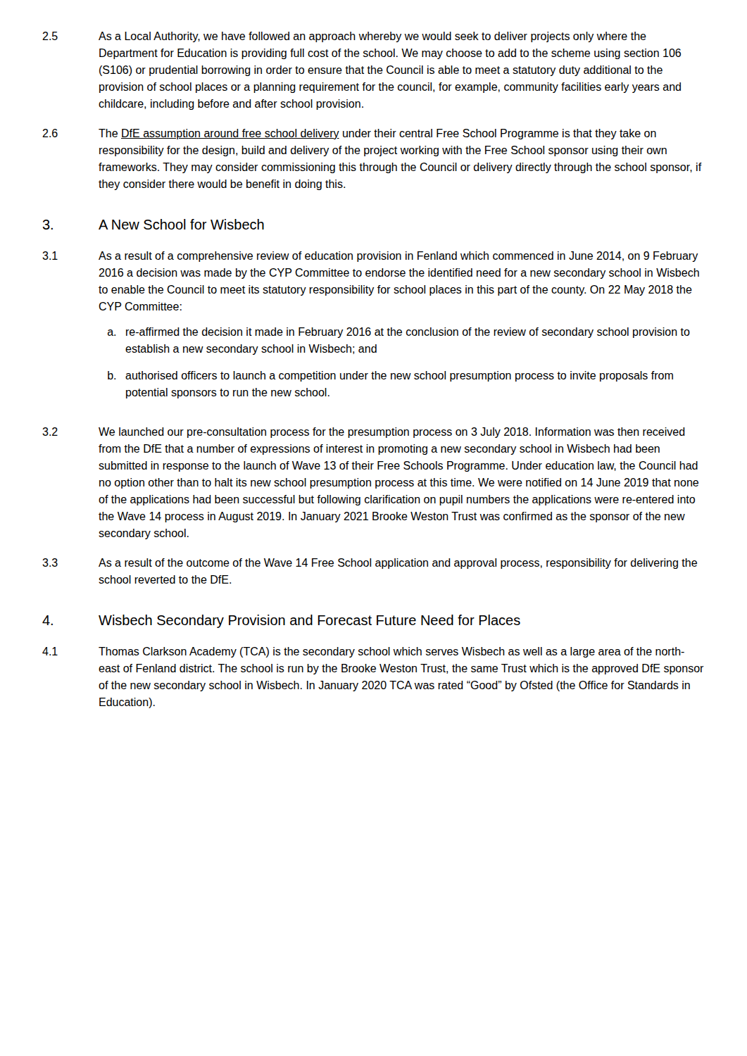2.5
As a Local Authority, we have followed an approach whereby we would seek to deliver projects only where the Department for Education is providing full cost of the school. We may choose to add to the scheme using section 106 (S106) or prudential borrowing in order to ensure that the Council is able to meet a statutory duty additional to the provision of school places or a planning requirement for the council, for example, community facilities early years and childcare, including before and after school provision.
2.6
The DfE assumption around free school delivery under their central Free School Programme is that they take on responsibility for the design, build and delivery of the project working with the Free School sponsor using their own frameworks. They may consider commissioning this through the Council or delivery directly through the school sponsor, if they consider there would be benefit in doing this.
3. A New School for Wisbech
3.1
As a result of a comprehensive review of education provision in Fenland which commenced in June 2014, on 9 February 2016 a decision was made by the CYP Committee to endorse the identified need for a new secondary school in Wisbech to enable the Council to meet its statutory responsibility for school places in this part of the county. On 22 May 2018 the CYP Committee:
re-affirmed the decision it made in February 2016 at the conclusion of the review of secondary school provision to establish a new secondary school in Wisbech; and
authorised officers to launch a competition under the new school presumption process to invite proposals from potential sponsors to run the new school.
3.2
We launched our pre-consultation process for the presumption process on 3 July 2018. Information was then received from the DfE that a number of expressions of interest in promoting a new secondary school in Wisbech had been submitted in response to the launch of Wave 13 of their Free Schools Programme. Under education law, the Council had no option other than to halt its new school presumption process at this time. We were notified on 14 June 2019 that none of the applications had been successful but following clarification on pupil numbers the applications were re-entered into the Wave 14 process in August 2019. In January 2021 Brooke Weston Trust was confirmed as the sponsor of the new secondary school.
3.3
As a result of the outcome of the Wave 14 Free School application and approval process, responsibility for delivering the school reverted to the DfE.
4. Wisbech Secondary Provision and Forecast Future Need for Places
4.1
Thomas Clarkson Academy (TCA) is the secondary school which serves Wisbech as well as a large area of the north-east of Fenland district. The school is run by the Brooke Weston Trust, the same Trust which is the approved DfE sponsor of the new secondary school in Wisbech. In January 2020 TCA was rated “Good” by Ofsted (the Office for Standards in Education).